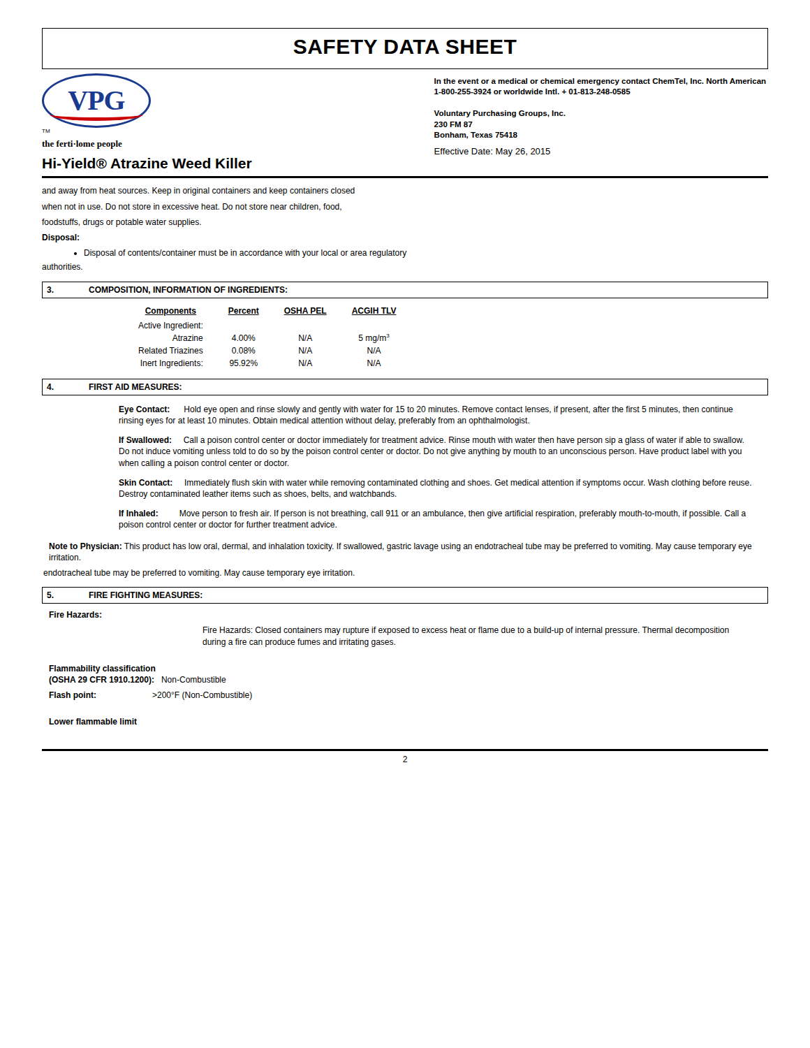SAFETY DATA SHEET
VPG
TM
the ferti·lome people
Hi-Yield® Atrazine Weed Killer
In the event or a medical or chemical emergency contact ChemTel, Inc. North American 1-800-255-3924 or worldwide Intl. + 01-813-248-0585
Voluntary Purchasing Groups, Inc.
230 FM 87
Bonham, Texas 75418
Effective Date: May 26, 2015
and away from heat sources. Keep in original containers and keep containers closed
when not in use. Do not store in excessive heat. Do not store near children, food,
foodstuffs, drugs or potable water supplies.
Disposal:
Disposal of contents/container must be in accordance with your local or area regulatory
authorities.
3. COMPOSITION, INFORMATION OF INGREDIENTS:
| Components | Percent | OSHA PEL | ACGIH TLV |
| --- | --- | --- | --- |
| Active Ingredient: | | | |
| Atrazine | 4.00% | N/A | 5 mg/m 3 |
| Related Triazines | 0.08% | N/A | N/A |
| Inert Ingredients: | 95.92% | N/A | N/A |
4. FIRST AID MEASURES:
Eye Contact: Hold eye open and rinse slowly and gently with water for 15 to 20 minutes. Remove contact lenses, if present, after the first 5 minutes, then continue rinsing eyes for at least 10 minutes. Obtain medical attention without delay, preferably from an ophthalmologist.
If Swallowed: Call a poison control center or doctor immediately for treatment advice. Rinse mouth with water then have person sip a glass of water if able to swallow. Do not induce vomiting unless told to do so by the poison control center or doctor. Do not give anything by mouth to an unconscious person. Have product label with you when calling a poison control center or doctor.
Skin Contact: Immediately flush skin with water while removing contaminated clothing and shoes. Get medical attention if symptoms occur. Wash clothing before reuse. Destroy contaminated leather items such as shoes, belts, and watchbands.
If Inhaled: Move person to fresh air. If person is not breathing, call 911 or an ambulance, then give artificial respiration, preferably mouth-to-mouth, if possible. Call a poison control center or doctor for further treatment advice.
Note to Physician: This product has low oral, dermal, and inhalation toxicity. If swallowed, gastric lavage using an endotracheal tube may be preferred to vomiting. May cause temporary eye irritation.
endotracheal tube may be preferred to vomiting. May cause temporary eye irritation.
5. FIRE FIGHTING MEASURES:
Fire Hazards:
Fire Hazards: Closed containers may rupture if exposed to excess heat or flame due to a build-up of internal pressure. Thermal decomposition during a fire can produce fumes and irritating gases.
Flammability classification
(OSHA 29 CFR 1910.1200): Non-Combustible
Flash point: >200°F (Non-Combustible)
Lower flammable limit
2